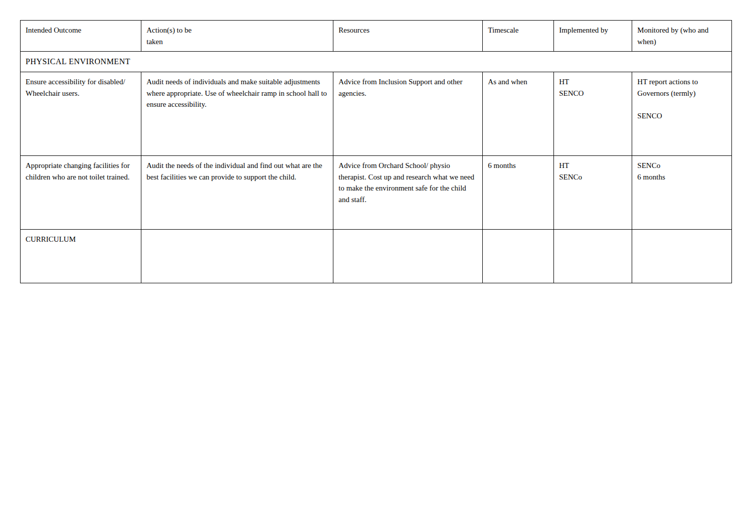| Intended Outcome | Action(s) to be taken | Resources | Timescale | Implemented by | Monitored by (who and when) |
| --- | --- | --- | --- | --- | --- |
| PHYSICAL ENVIRONMENT |
| Ensure accessibility for disabled/ Wheelchair users. | Audit needs of individuals and make suitable adjustments where appropriate. Use of wheelchair ramp in school hall to ensure accessibility. | Advice from Inclusion Support and other agencies. | As and when | HT SENCO | HT report actions to Governors (termly) SENCO |
| Appropriate changing facilities for children who are not toilet trained. | Audit the needs of the individual and find out what are the best facilities we can provide to support the child. | Advice from Orchard School/ physio therapist. Cost up and research what we need to make the environment safe for the child and staff. | 6 months | HT SENCo | SENCo 6 months |
| CURRICULUM | | | | | |